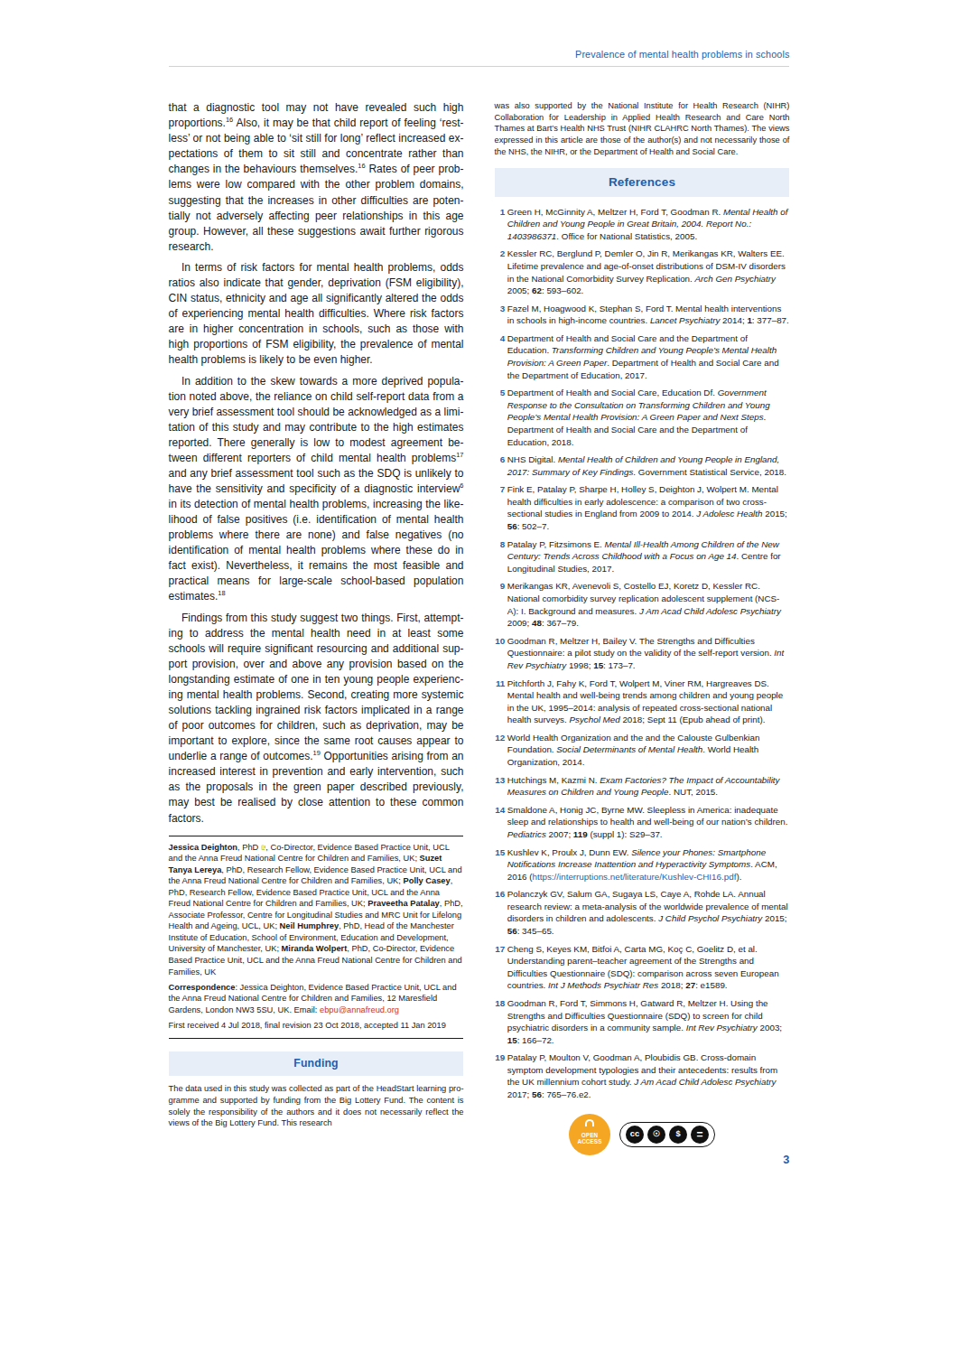Prevalence of mental health problems in schools
that a diagnostic tool may not have revealed such high proportions.16 Also, it may be that child report of feeling ‘restless’ or not being able to ‘sit still for long’ reflect increased expectations of them to sit still and concentrate rather than changes in the behaviours themselves.16 Rates of peer problems were low compared with the other problem domains, suggesting that the increases in other difficulties are potentially not adversely affecting peer relationships in this age group. However, all these suggestions await further rigorous research.
In terms of risk factors for mental health problems, odds ratios also indicate that gender, deprivation (FSM eligibility), CIN status, ethnicity and age all significantly altered the odds of experiencing mental health difficulties. Where risk factors are in higher concentration in schools, such as those with high proportions of FSM eligibility, the prevalence of mental health problems is likely to be even higher.
In addition to the skew towards a more deprived population noted above, the reliance on child self-report data from a very brief assessment tool should be acknowledged as a limitation of this study and may contribute to the high estimates reported. There generally is low to modest agreement between different reporters of child mental health problems17 and any brief assessment tool such as the SDQ is unlikely to have the sensitivity and specificity of a diagnostic interview6 in its detection of mental health problems, increasing the likelihood of false positives (i.e. identification of mental health problems where there are none) and false negatives (no identification of mental health problems where these do in fact exist). Nevertheless, it remains the most feasible and practical means for large-scale school-based population estimates.18
Findings from this study suggest two things. First, attempting to address the mental health need in at least some schools will require significant resourcing and additional support provision, over and above any provision based on the longstanding estimate of one in ten young people experiencing mental health problems. Second, creating more systemic solutions tackling ingrained risk factors implicated in a range of poor outcomes for children, such as deprivation, may be important to explore, since the same root causes appear to underlie a range of outcomes.19 Opportunities arising from an increased interest in prevention and early intervention, such as the proposals in the green paper described previously, may best be realised by close attention to these common factors.
Jessica Deighton, PhD iD, Co-Director, Evidence Based Practice Unit, UCL and the Anna Freud National Centre for Children and Families, UK; Suzet Tanya Lereya, PhD, Research Fellow, Evidence Based Practice Unit, UCL and the Anna Freud National Centre for Children and Families, UK; Polly Casey, PhD, Research Fellow, Evidence Based Practice Unit, UCL and the Anna Freud National Centre for Children and Families, UK; Praveetha Patalay, PhD, Associate Professor, Centre for Longitudinal Studies and MRC Unit for Lifelong Health and Ageing, UCL, UK; Neil Humphrey, PhD, Head of the Manchester Institute of Education, School of Environment, Education and Development, University of Manchester, UK; Miranda Wolpert, PhD, Co-Director, Evidence Based Practice Unit, UCL and the Anna Freud National Centre for Children and Families, UK
Correspondence: Jessica Deighton, Evidence Based Practice Unit, UCL and the Anna Freud National Centre for Children and Families, 12 Maresfield Gardens, London NW3 5SU, UK. Email: ebpu@annafreud.org
First received 4 Jul 2018, final revision 23 Oct 2018, accepted 11 Jan 2019
Funding
The data used in this study was collected as part of the HeadStart learning programme and supported by funding from the Big Lottery Fund. The content is solely the responsibility of the authors and it does not necessarily reflect the views of the Big Lottery Fund. This research
was also supported by the National Institute for Health Research (NIHR) Collaboration for Leadership in Applied Health Research and Care North Thames at Bart’s Health NHS Trust (NIHR CLAHRC North Thames). The views expressed in this article are those of the author(s) and not necessarily those of the NHS, the NIHR, or the Department of Health and Social Care.
References
Green H, McGinnity A, Meltzer H, Ford T, Goodman R. Mental Health of Children and Young People in Great Britain, 2004. Report No.: 1403986371. Office for National Statistics, 2005.
Kessler RC, Berglund P, Demler O, Jin R, Merikangas KR, Walters EE. Lifetime prevalence and age-of-onset distributions of DSM-IV disorders in the National Comorbidity Survey Replication. Arch Gen Psychiatry 2005; 62: 593–602.
Fazel M, Hoagwood K, Stephan S, Ford T. Mental health interventions in schools in high-income countries. Lancet Psychiatry 2014; 1: 377–87.
Department of Health and Social Care and the Department of Education. Transforming Children and Young People’s Mental Health Provision: A Green Paper. Department of Health and Social Care and the Department of Education, 2017.
Department of Health and Social Care, Education Df. Government Response to the Consultation on Transforming Children and Young People’s Mental Health Provision: A Green Paper and Next Steps. Department of Health and Social Care and the Department of Education, 2018.
NHS Digital. Mental Health of Children and Young People in England, 2017: Summary of Key Findings. Government Statistical Service, 2018.
Fink E, Patalay P, Sharpe H, Holley S, Deighton J, Wolpert M. Mental health difficulties in early adolescence: a comparison of two cross-sectional studies in England from 2009 to 2014. J Adolesc Health 2015; 56: 502–7.
Patalay P, Fitzsimons E. Mental Ill-Health Among Children of the New Century: Trends Across Childhood with a Focus on Age 14. Centre for Longitudinal Studies, 2017.
Merikangas KR, Avenevoli S, Costello EJ, Koretz D, Kessler RC. National comorbidity survey replication adolescent supplement (NCS-A): I. Background and measures. J Am Acad Child Adolesc Psychiatry 2009; 48: 367–79.
Goodman R, Meltzer H, Bailey V. The Strengths and Difficulties Questionnaire: a pilot study on the validity of the self-report version. Int Rev Psychiatry 1998; 15: 173–7.
Pitchforth J, Fahy K, Ford T, Wolpert M, Viner RM, Hargreaves DS. Mental health and well-being trends among children and young people in the UK, 1995–2014: analysis of repeated cross-sectional national health surveys. Psychol Med 2018; Sept 11 (Epub ahead of print).
World Health Organization and the and the Calouste Gulbenkian Foundation. Social Determinants of Mental Health. World Health Organization, 2014.
Hutchings M, Kazmi N. Exam Factories? The Impact of Accountability Measures on Children and Young People. NUT, 2015.
Smaldone A, Honig JC, Byrne MW. Sleepless in America: inadequate sleep and relationships to health and well-being of our nation’s children. Pediatrics 2007; 119 (suppl 1): S29–37.
Kushlev K, Proulx J, Dunn EW. Silence your Phones: Smartphone Notifications Increase Inattention and Hyperactivity Symptoms. ACM, 2016 (https://interruptions.net/literature/Kushlev-CHI16.pdf).
Polanczyk GV, Salum GA, Sugaya LS, Caye A, Rohde LA. Annual research review: a meta-analysis of the worldwide prevalence of mental disorders in children and adolescents. J Child Psychol Psychiatry 2015; 56: 345–65.
Cheng S, Keyes KM, Bitfoi A, Carta MG, Koç C, Goelitz D, et al. Understanding parent–teacher agreement of the Strengths and Difficulties Questionnaire (SDQ): comparison across seven European countries. Int J Methods Psychiatr Res 2018; 27: e1589.
Goodman R, Ford T, Simmons H, Gatward R, Meltzer H. Using the Strengths and Difficulties Questionnaire (SDQ) to screen for child psychiatric disorders in a community sample. Int Rev Psychiatry 2003; 15: 166–72.
Patalay P, Moulton V, Goodman A, Ploubidis GB. Cross-domain symptom development typologies and their antecedents: results from the UK millennium cohort study. J Am Acad Child Adolesc Psychiatry 2017; 56: 765–76.e2.
OPEN
ACCESS
cc☉$=
3